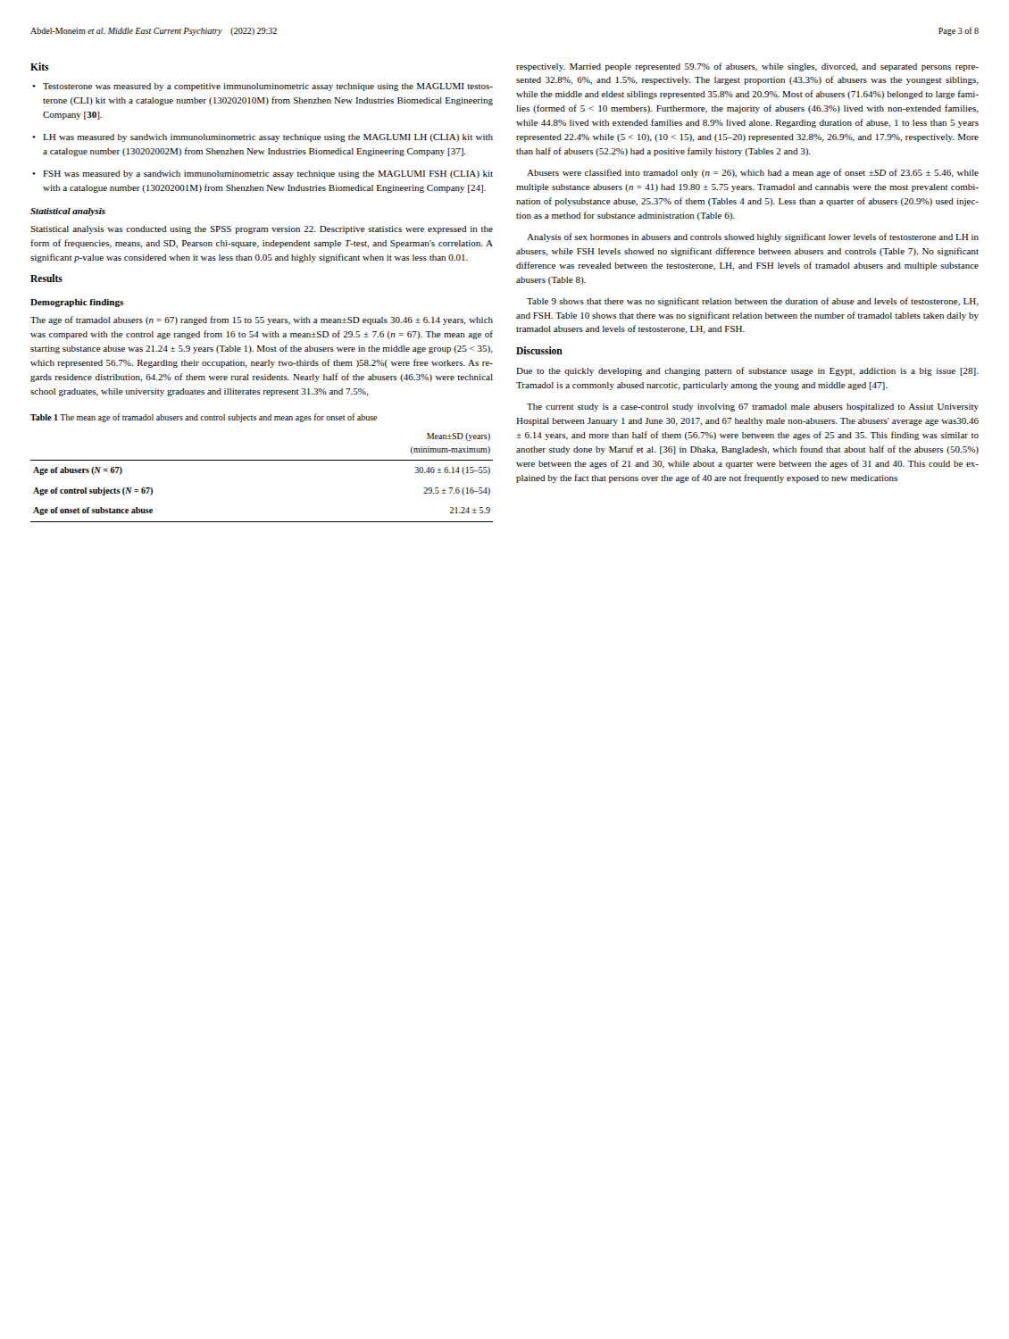Abdel-Moneim et al. Middle East Current Psychiatry (2022) 29:32
Page 3 of 8
Kits
Testosterone was measured by a competitive immunoluminometric assay technique using the MAGLUMI testosterone (CLI) kit with a catalogue number (130202010M) from Shenzhen New Industries Biomedical Engineering Company [30].
LH was measured by sandwich immunoluminometric assay technique using the MAGLUMI LH (CLIA) kit with a catalogue number (130202002M) from Shenzhen New Industries Biomedical Engineering Company [37].
FSH was measured by a sandwich immunoluminometric assay technique using the MAGLUMI FSH (CLIA) kit with a catalogue number (130202001M) from Shenzhen New Industries Biomedical Engineering Company [24].
Statistical analysis
Statistical analysis was conducted using the SPSS program version 22. Descriptive statistics were expressed in the form of frequencies, means, and SD, Pearson chi-square, independent sample T-test, and Spearman's correlation. A significant p-value was considered when it was less than 0.05 and highly significant when it was less than 0.01.
Results
Demographic findings
The age of tramadol abusers (n = 67) ranged from 15 to 55 years, with a mean±SD equals 30.46 ± 6.14 years, which was compared with the control age ranged from 16 to 54 with a mean±SD of 29.5 ± 7.6 (n = 67). The mean age of starting substance abuse was 21.24 ± 5.9 years (Table 1). Most of the abusers were in the middle age group (25 < 35), which represented 56.7%. Regarding their occupation, nearly two-thirds of them )58.2%( were free workers. As regards residence distribution, 64.2% of them were rural residents. Nearly half of the abusers (46.3%) were technical school graduates, while university graduates and illiterates represent 31.3% and 7.5%,
Table 1 The mean age of tramadol abusers and control subjects and mean ages for onset of abuse
| | Mean±SD (years) (minimum-maximum) |
| --- | --- |
| Age of abusers ( N = 67) | 30.46 ± 6.14 (15–55) |
| Age of control subjects ( N = 67) | 29.5 ± 7.6 (16–54) |
| Age of onset of substance abuse | 21.24 ± 5.9 |
respectively. Married people represented 59.7% of abusers, while singles, divorced, and separated persons represented 32.8%, 6%, and 1.5%, respectively. The largest proportion (43.3%) of abusers was the youngest siblings, while the middle and eldest siblings represented 35.8% and 20.9%. Most of abusers (71.64%) belonged to large families (formed of 5 < 10 members). Furthermore, the majority of abusers (46.3%) lived with non-extended families, while 44.8% lived with extended families and 8.9% lived alone. Regarding duration of abuse, 1 to less than 5 years represented 22.4% while (5 < 10), (10 < 15), and (15–20) represented 32.8%, 26.9%, and 17.9%, respectively. More than half of abusers (52.2%) had a positive family history (Tables 2 and 3).
Abusers were classified into tramadol only (n = 26), which had a mean age of onset ±SD of 23.65 ± 5.46, while multiple substance abusers (n = 41) had 19.80 ± 5.75 years. Tramadol and cannabis were the most prevalent combination of polysubstance abuse, 25.37% of them (Tables 4 and 5). Less than a quarter of abusers (20.9%) used injection as a method for substance administration (Table 6).
Analysis of sex hormones in abusers and controls showed highly significant lower levels of testosterone and LH in abusers, while FSH levels showed no significant difference between abusers and controls (Table 7). No significant difference was revealed between the testosterone, LH, and FSH levels of tramadol abusers and multiple substance abusers (Table 8).
Table 9 shows that there was no significant relation between the duration of abuse and levels of testosterone, LH, and FSH. Table 10 shows that there was no significant relation between the number of tramadol tablets taken daily by tramadol abusers and levels of testosterone, LH, and FSH.
Discussion
Due to the quickly developing and changing pattern of substance usage in Egypt, addiction is a big issue [28]. Tramadol is a commonly abused narcotic, particularly among the young and middle aged [47].
The current study is a case-control study involving 67 tramadol male abusers hospitalized to Assiut University Hospital between January 1 and June 30, 2017, and 67 healthy male non-abusers. The abusers' average age was30.46 ± 6.14 years, and more than half of them (56.7%) were between the ages of 25 and 35. This finding was similar to another study done by Maruf et al. [36] in Dhaka, Bangladesh, which found that about half of the abusers (50.5%) were between the ages of 21 and 30, while about a quarter were between the ages of 31 and 40. This could be explained by the fact that persons over the age of 40 are not frequently exposed to new medications